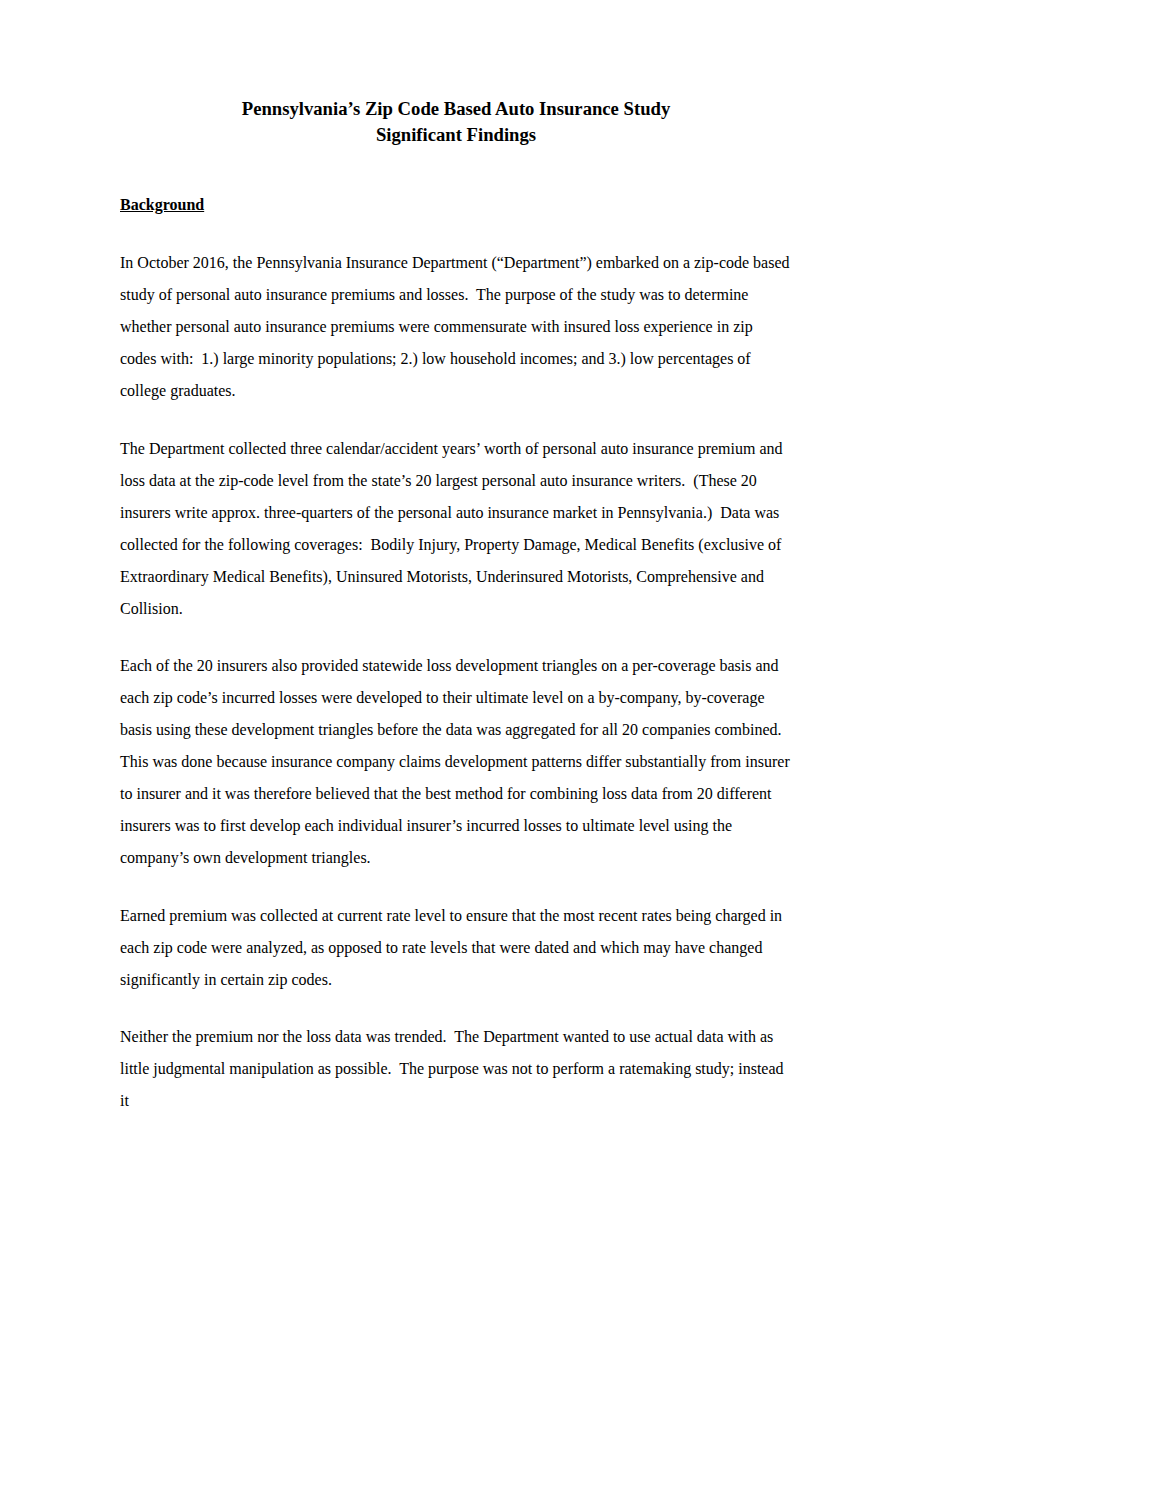Pennsylvania’s Zip Code Based Auto Insurance Study
Significant Findings
Background
In October 2016, the Pennsylvania Insurance Department (“Department”) embarked on a zip-code based study of personal auto insurance premiums and losses. The purpose of the study was to determine whether personal auto insurance premiums were commensurate with insured loss experience in zip codes with: 1.) large minority populations; 2.) low household incomes; and 3.) low percentages of college graduates.
The Department collected three calendar/accident years’ worth of personal auto insurance premium and loss data at the zip-code level from the state’s 20 largest personal auto insurance writers. (These 20 insurers write approx. three-quarters of the personal auto insurance market in Pennsylvania.) Data was collected for the following coverages: Bodily Injury, Property Damage, Medical Benefits (exclusive of Extraordinary Medical Benefits), Uninsured Motorists, Underinsured Motorists, Comprehensive and Collision.
Each of the 20 insurers also provided statewide loss development triangles on a per-coverage basis and each zip code’s incurred losses were developed to their ultimate level on a by-company, by-coverage basis using these development triangles before the data was aggregated for all 20 companies combined. This was done because insurance company claims development patterns differ substantially from insurer to insurer and it was therefore believed that the best method for combining loss data from 20 different insurers was to first develop each individual insurer’s incurred losses to ultimate level using the company’s own development triangles.
Earned premium was collected at current rate level to ensure that the most recent rates being charged in each zip code were analyzed, as opposed to rate levels that were dated and which may have changed significantly in certain zip codes.
Neither the premium nor the loss data was trended. The Department wanted to use actual data with as little judgmental manipulation as possible. The purpose was not to perform a ratemaking study; instead it